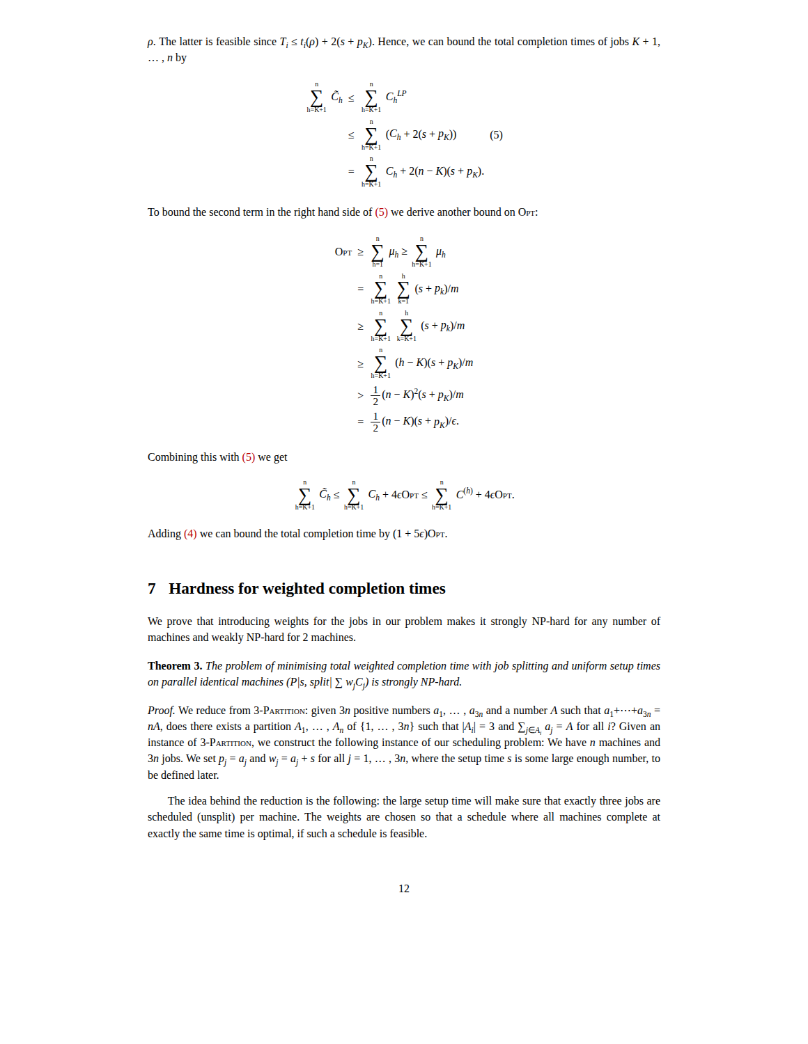ρ. The latter is feasible since Ti ≤ ti(ρ) + 2(s + pK). Hence, we can bound the total completion times of jobs K + 1, … , n by
| n ∑ h=K+1 C̃ h | ≤ | n ∑ h=K+1 C h LP | |
| | ≤ | n ∑ h=K+1 ( C h + 2( s + p K )) | (5) |
| | = | n ∑ h=K+1 C h + 2( n − K )( s + p K ). | |
To bound the second term in the right hand side of (5) we derive another bound on Opt:
| Opt | ≥ | n ∑ h=1 μ h ≥ n ∑ h=K+1 μ h |
| | = | n ∑ h=K+1 h ∑ k=1 ( s + p k )/ m |
| | ≥ | n ∑ h=K+1 h ∑ k=K+1 ( s + p k )/ m |
| | ≥ | n ∑ h=K+1 ( h − K )( s + p K )/ m |
| | > | 1 2 ( n − K ) 2 ( s + p K )/ m |
| | = | 1 2 ( n − K )( s + p K )/ ϵ . |
Combining this with (5) we get
n∑h=K+1 C̃h ≤ n∑h=K+1 Ch + 4ϵOpt ≤ n∑h=K+1 C(h) + 4ϵOpt.
Adding (4) we can bound the total completion time by (1 + 5ϵ)Opt.
7 Hardness for weighted completion times
We prove that introducing weights for the jobs in our problem makes it strongly NP-hard for any number of machines and weakly NP-hard for 2 machines.
Theorem 3. The problem of minimising total weighted completion time with job splitting and uniform setup times on parallel identical machines (P|s, split| ∑ wjCj) is strongly NP-hard.
Proof. We reduce from 3-Partition: given 3n positive numbers a1, … , a3n and a number A such that a1+⋯+a3n = nA, does there exists a partition A1, … , An of {1, … , 3n} such that |Ai| = 3 and ∑j∈Ai aj = A for all i? Given an instance of 3-Partition, we construct the following instance of our scheduling problem: We have n machines and 3n jobs. We set pj = aj and wj = aj + s for all j = 1, … , 3n, where the setup time s is some large enough number, to be defined later.
The idea behind the reduction is the following: the large setup time will make sure that exactly three jobs are scheduled (unsplit) per machine. The weights are chosen so that a schedule where all machines complete at exactly the same time is optimal, if such a schedule is feasible.
12